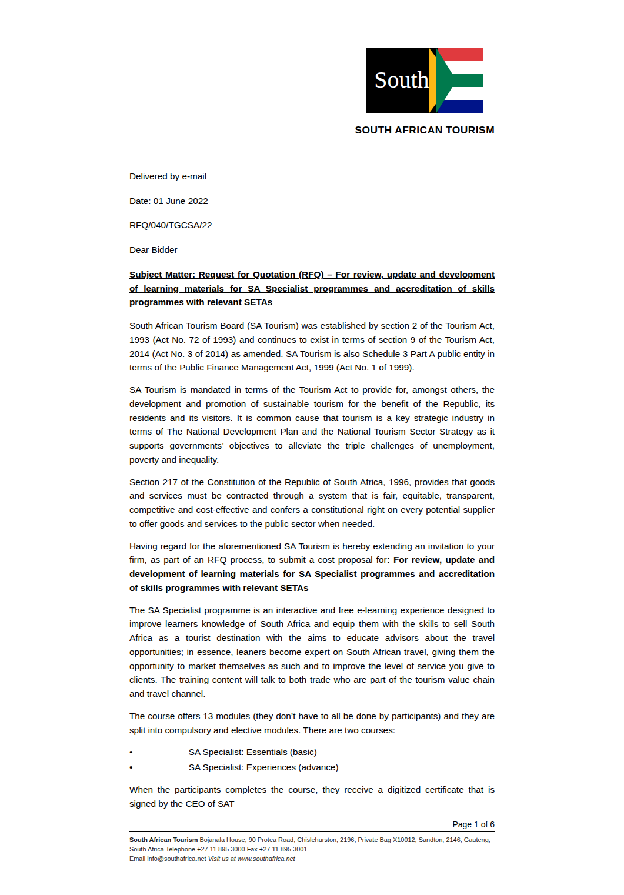South Africa
SOUTH AFRICAN TOURISM
Delivered by e-mail
Date: 01 June 2022
RFQ/040/TGCSA/22
Dear Bidder
Subject Matter: Request for Quotation (RFQ) – For review, update and development of learning materials for SA Specialist programmes and accreditation of skills programmes with relevant SETAs
South African Tourism Board (SA Tourism) was established by section 2 of the Tourism Act, 1993 (Act No. 72 of 1993) and continues to exist in terms of section 9 of the Tourism Act, 2014 (Act No. 3 of 2014) as amended. SA Tourism is also Schedule 3 Part A public entity in terms of the Public Finance Management Act, 1999 (Act No. 1 of 1999).
SA Tourism is mandated in terms of the Tourism Act to provide for, amongst others, the development and promotion of sustainable tourism for the benefit of the Republic, its residents and its visitors. It is common cause that tourism is a key strategic industry in terms of The National Development Plan and the National Tourism Sector Strategy as it supports governments’ objectives to alleviate the triple challenges of unemployment, poverty and inequality.
Section 217 of the Constitution of the Republic of South Africa, 1996, provides that goods and services must be contracted through a system that is fair, equitable, transparent, competitive and cost-effective and confers a constitutional right on every potential supplier to offer goods and services to the public sector when needed.
Having regard for the aforementioned SA Tourism is hereby extending an invitation to your firm, as part of an RFQ process, to submit a cost proposal for: For review, update and development of learning materials for SA Specialist programmes and accreditation of skills programmes with relevant SETAs
The SA Specialist programme is an interactive and free e-learning experience designed to improve learners knowledge of South Africa and equip them with the skills to sell South Africa as a tourist destination with the aims to educate advisors about the travel opportunities; in essence, leaners become expert on South African travel, giving them the opportunity to market themselves as such and to improve the level of service you give to clients. The training content will talk to both trade who are part of the tourism value chain and travel channel.
The course offers 13 modules (they don’t have to all be done by participants) and they are split into compulsory and elective modules. There are two courses:
•SA Specialist: Essentials (basic)
•SA Specialist: Experiences (advance)
When the participants completes the course, they receive a digitized certificate that is signed by the CEO of SAT
Page 1 of 6
South African Tourism Bojanala House, 90 Protea Road, Chislehurston, 2196, Private Bag X10012, Sandton, 2146, Gauteng, South Africa Telephone +27 11 895 3000 Fax +27 11 895 3001
Email info@southafrica.net Visit us at www.southafrica.net